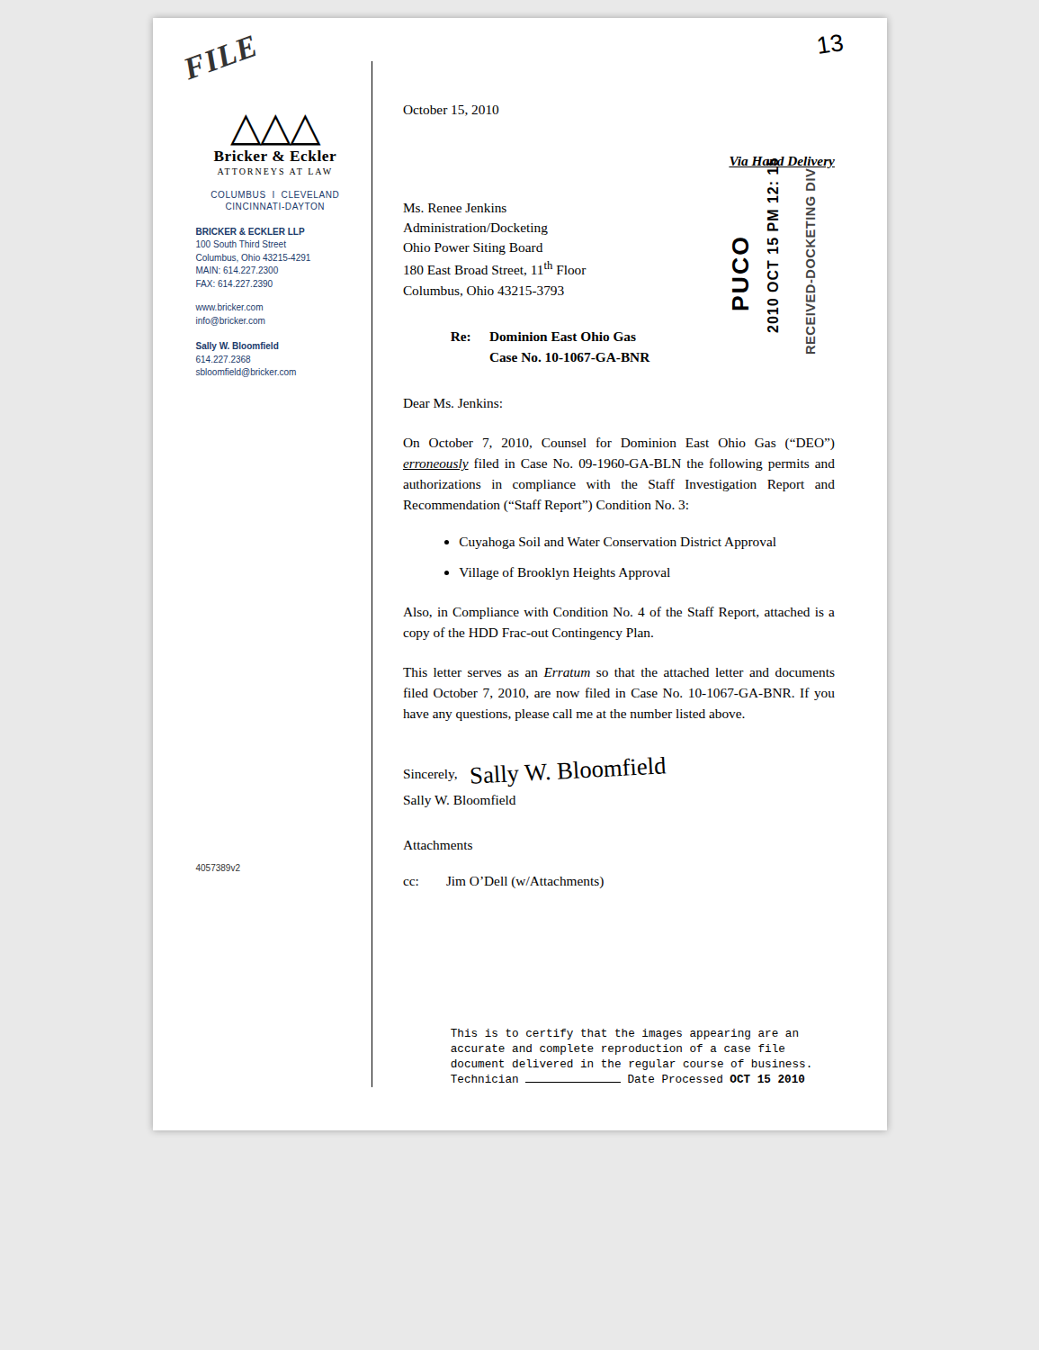13
FILE
△△△
Bricker & Eckler
ATTORNEYS AT LAW
COLUMBUS I CLEVELAND
CINCINNATI-DAYTON
BRICKER & ECKLER LLP
100 South Third Street
Columbus, Ohio 43215-4291
MAIN: 614.227.2300
FAX: 614.227.2390
www.bricker.com
info@bricker.com
Sally W. Bloomfield
614.227.2368
sbloomfield@bricker.com
4057389v2
October 15, 2010
Via Hand Delivery
PUCO
2010 OCT 15 PM 12: 15
RECEIVED-DOCKETING DIV
Ms. Renee Jenkins
Administration/Docketing
Ohio Power Siting Board
180 East Broad Street, 11th Floor
Columbus, Ohio 43215-3793
Re: Dominion East Ohio Gas
Case No. 10-1067-GA-BNR
Dear Ms. Jenkins:
On October 7, 2010, Counsel for Dominion East Ohio Gas (“DEO”) erroneously filed in Case No. 09-1960-GA-BLN the following permits and authorizations in compliance with the Staff Investigation Report and Recommendation (“Staff Report”) Condition No. 3:
Cuyahoga Soil and Water Conservation District Approval
Village of Brooklyn Heights Approval
Also, in Compliance with Condition No. 4 of the Staff Report, attached is a copy of the HDD Frac-out Contingency Plan.
This letter serves as an Erratum so that the attached letter and documents filed October 7, 2010, are now filed in Case No. 10-1067-GA-BNR. If you have any questions, please call me at the number listed above.
Sincerely,
Sally W. Bloomfield
Sally W. Bloomfield
Attachments
cc: Jim O’Dell (w/Attachments)
This is to certify that the images appearing are an
accurate and complete reproduction of a case file
document delivered in the regular course of business.
Technician Date Processed OCT 15 2010